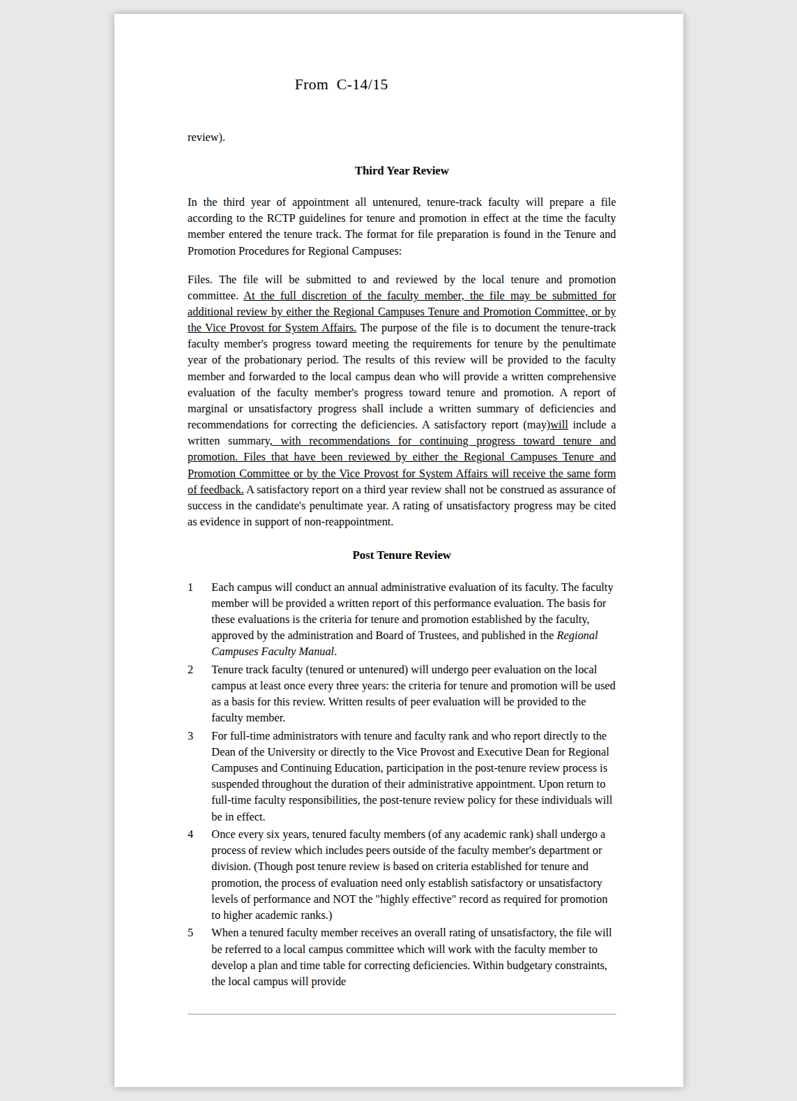From C-14/15
review).
Third Year Review
In the third year of appointment all untenured, tenure-track faculty will prepare a file according to the RCTP guidelines for tenure and promotion in effect at the time the faculty member entered the tenure track. The format for file preparation is found in the Tenure and Promotion Procedures for Regional Campuses:
Files. The file will be submitted to and reviewed by the local tenure and promotion committee. At the full discretion of the faculty member, the file may be submitted for additional review by either the Regional Campuses Tenure and Promotion Committee, or by the Vice Provost for System Affairs. The purpose of the file is to document the tenure-track faculty member's progress toward meeting the requirements for tenure by the penultimate year of the probationary period. The results of this review will be provided to the faculty member and forwarded to the local campus dean who will provide a written comprehensive evaluation of the faculty member's progress toward tenure and promotion. A report of marginal or unsatisfactory progress shall include a written summary of deficiencies and recommendations for correcting the deficiencies. A satisfactory report (may)will include a written summary, with recommendations for continuing progress toward tenure and promotion. Files that have been reviewed by either the Regional Campuses Tenure and Promotion Committee or by the Vice Provost for System Affairs will receive the same form of feedback. A satisfactory report on a third year review shall not be construed as assurance of success in the candidate's penultimate year. A rating of unsatisfactory progress may be cited as evidence in support of non-reappointment.
Post Tenure Review
1
Each campus will conduct an annual administrative evaluation of its faculty. The faculty member will be provided a written report of this performance evaluation. The basis for these evaluations is the criteria for tenure and promotion established by the faculty, approved by the administration and Board of Trustees, and published in the Regional Campuses Faculty Manual.
2
Tenure track faculty (tenured or untenured) will undergo peer evaluation on the local campus at least once every three years: the criteria for tenure and promotion will be used as a basis for this review. Written results of peer evaluation will be provided to the faculty member.
3
For full-time administrators with tenure and faculty rank and who report directly to the Dean of the University or directly to the Vice Provost and Executive Dean for Regional Campuses and Continuing Education, participation in the post-tenure review process is suspended throughout the duration of their administrative appointment. Upon return to full-time faculty responsibilities, the post-tenure review policy for these individuals will be in effect.
4
Once every six years, tenured faculty members (of any academic rank) shall undergo a process of review which includes peers outside of the faculty member's department or division. (Though post tenure review is based on criteria established for tenure and promotion, the process of evaluation need only establish satisfactory or unsatisfactory levels of performance and NOT the "highly effective" record as required for promotion to higher academic ranks.)
5
When a tenured faculty member receives an overall rating of unsatisfactory, the file will be referred to a local campus committee which will work with the faculty member to develop a plan and time table for correcting deficiencies. Within budgetary constraints, the local campus will provide